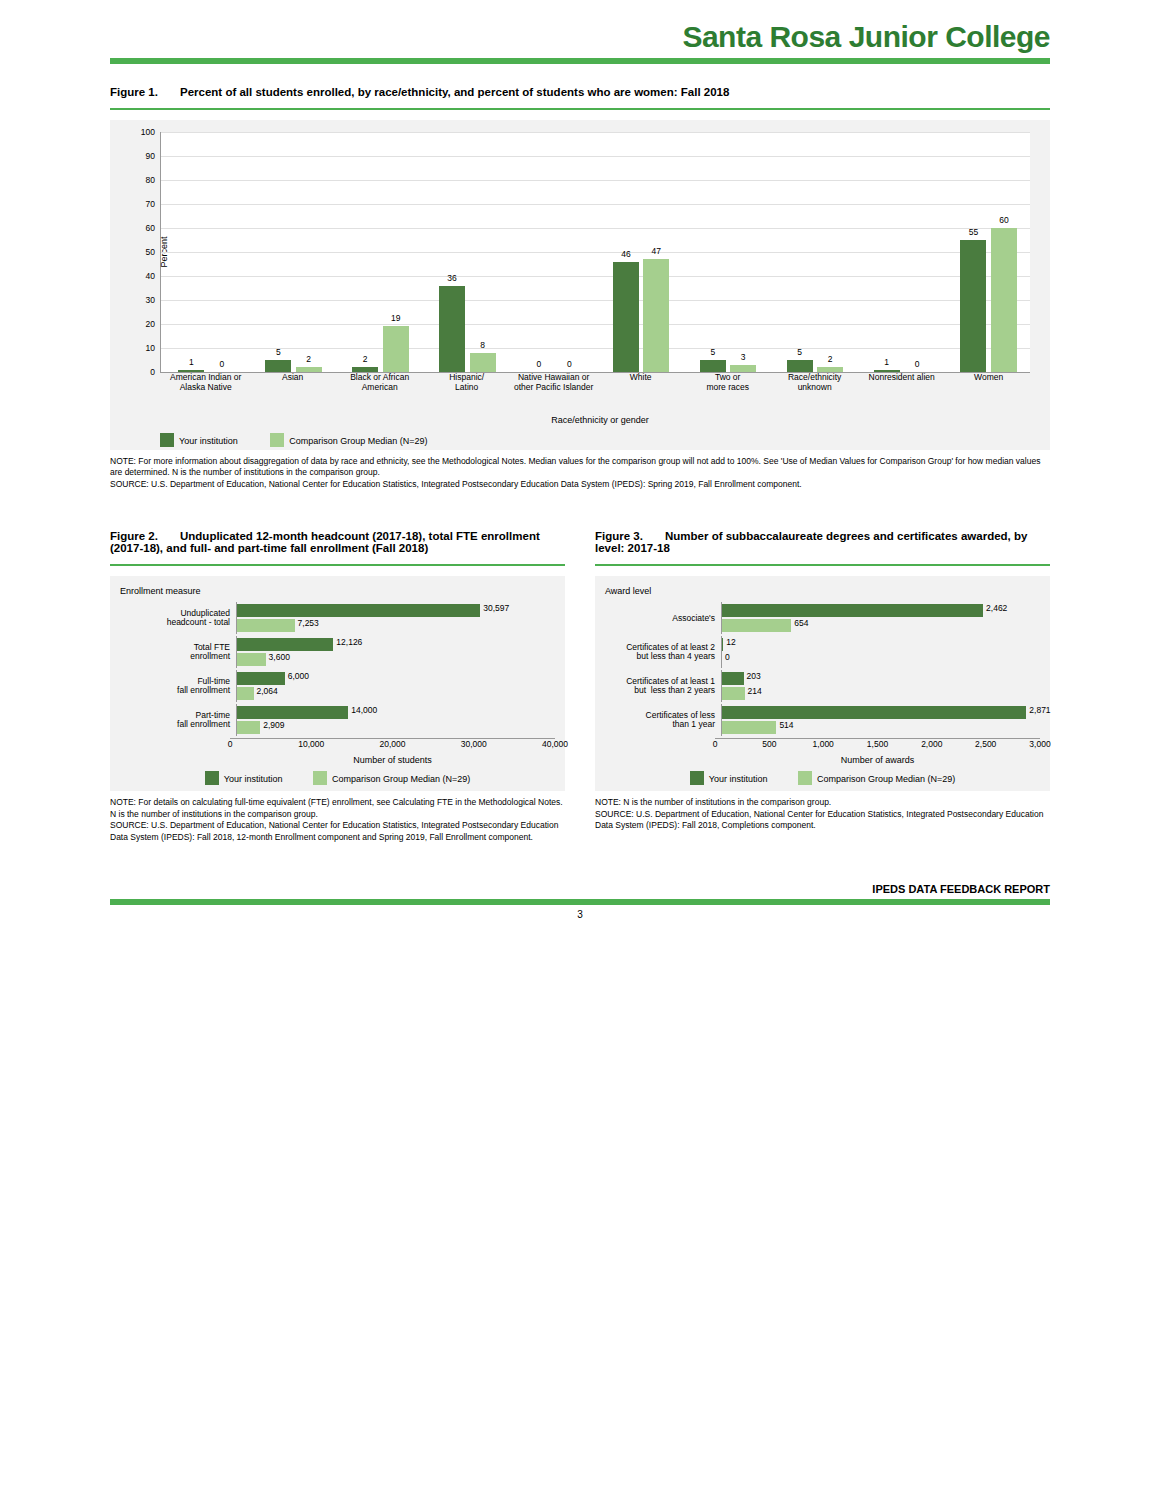Santa Rosa Junior College
Figure 1. Percent of all students enrolled, by race/ethnicity, and percent of students who are women: Fall 2018
Percent
100
90
80
70
60
50
40
30
20
10
0
1 0
5 2
2 19
36 8
0 0
46 47
5 3
5 2
1 0
55 60
American Indian or
Alaska Native
Asian
Black or African
American
Hispanic/
Latino
Native Hawaiian or
other Pacific Islander
White
Two or
more races
Race/ethnicity
unknown
Nonresident alien
Women
Race/ethnicity or gender
Your institution Comparison Group Median (N=29)
NOTE: For more information about disaggregation of data by race and ethnicity, see the Methodological Notes. Median values for the comparison group will not add to 100%. See 'Use of Median Values for Comparison Group' for how median values are determined. N is the number of institutions in the comparison group.
SOURCE: U.S. Department of Education, National Center for Education Statistics, Integrated Postsecondary Education Data System (IPEDS): Spring 2019, Fall Enrollment component.
Figure 2. Unduplicated 12-month headcount (2017-18), total FTE enrollment (2017-18), and full- and part-time fall enrollment (Fall 2018)
Enrollment measure
Unduplicated
headcount - total
30,597
7,253
Total FTE
enrollment
12,126
3,600
Full-time
fall enrollment
6,000
2,064
Part-time
fall enrollment
14,000
2,909
0 10,000 20,000 30,000 40,000
Number of students
Your institution Comparison Group Median (N=29)
NOTE: For details on calculating full-time equivalent (FTE) enrollment, see Calculating FTE in the Methodological Notes. N is the number of institutions in the comparison group.
SOURCE: U.S. Department of Education, National Center for Education Statistics, Integrated Postsecondary Education Data System (IPEDS): Fall 2018, 12-month Enrollment component and Spring 2019, Fall Enrollment component.
Figure 3. Number of subbaccalaureate degrees and certificates awarded, by level: 2017-18
Award level
Associate's
2,462
654
Certificates of at least 2
but less than 4 years
12
0
Certificates of at least 1
but less than 2 years
203
214
Certificates of less
than 1 year
2,871
514
0 500 1,000 1,500 2,000 2,500 3,000
Number of awards
Your institution Comparison Group Median (N=29)
NOTE: N is the number of institutions in the comparison group.
SOURCE: U.S. Department of Education, National Center for Education Statistics, Integrated Postsecondary Education Data System (IPEDS): Fall 2018, Completions component.
IPEDS DATA FEEDBACK REPORT
3